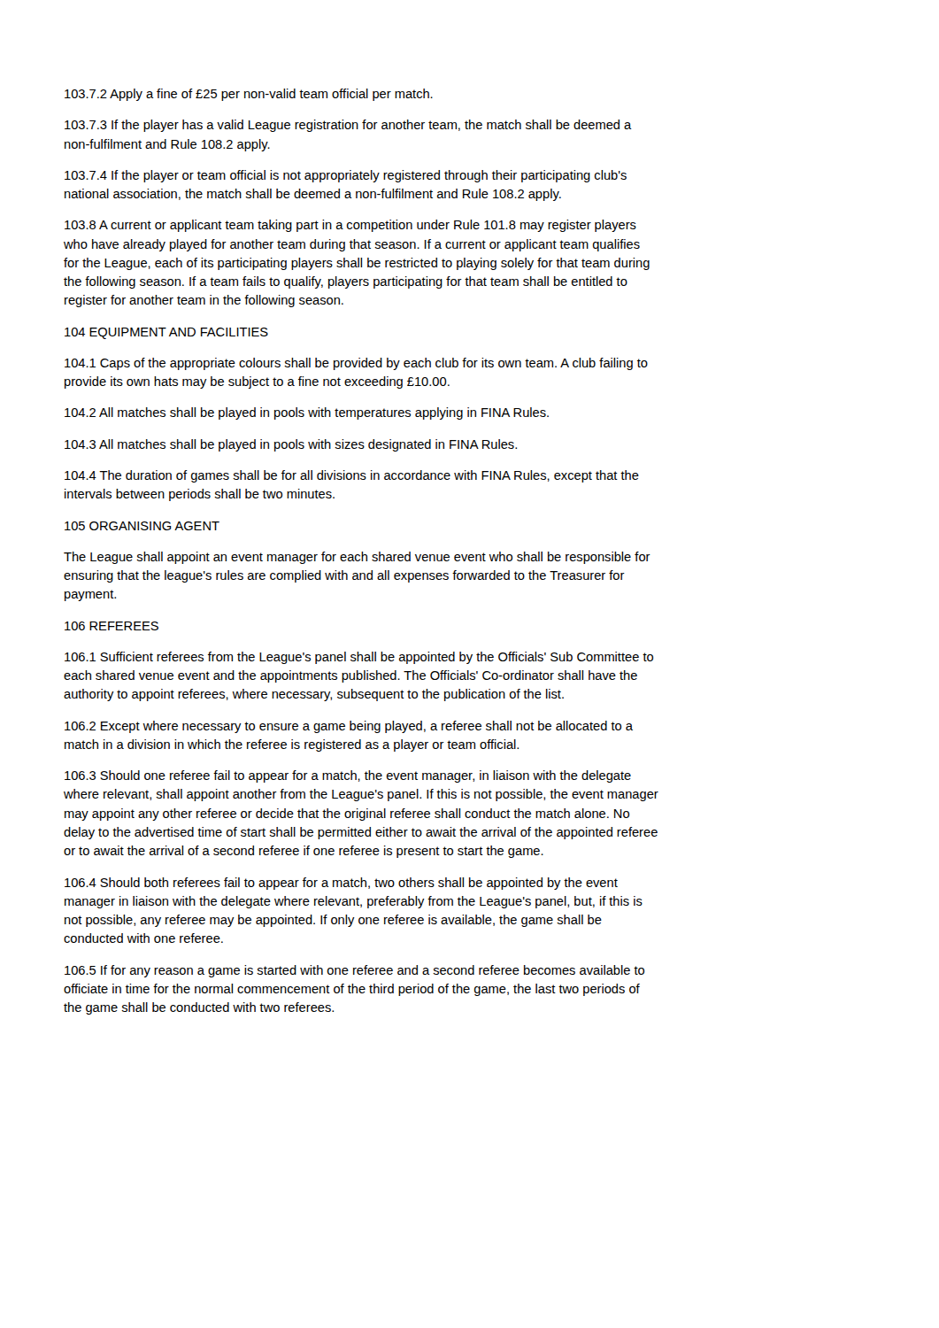103.7.2 Apply a fine of £25 per non-valid team official per match.
103.7.3 If the player has a valid League registration for another team, the match shall be deemed a non-fulfilment and Rule 108.2 apply.
103.7.4 If the player or team official is not appropriately registered through their participating club's national association, the match shall be deemed a non-fulfilment and Rule 108.2 apply.
103.8 A current or applicant team taking part in a competition under Rule 101.8 may register players who have already played for another team during that season. If a current or applicant team qualifies for the League, each of its participating players shall be restricted to playing solely for that team during the following season. If a team fails to qualify, players participating for that team shall be entitled to register for another team in the following season.
104 EQUIPMENT AND FACILITIES
104.1 Caps of the appropriate colours shall be provided by each club for its own team. A club failing to provide its own hats may be subject to a fine not exceeding £10.00.
104.2 All matches shall be played in pools with temperatures applying in FINA Rules.
104.3 All matches shall be played in pools with sizes designated in FINA Rules.
104.4 The duration of games shall be for all divisions in accordance with FINA Rules, except that the intervals between periods shall be two minutes.
105 ORGANISING AGENT
The League shall appoint an event manager for each shared venue event who shall be responsible for ensuring that the league's rules are complied with and all expenses forwarded to the Treasurer for payment.
106 REFEREES
106.1 Sufficient referees from the League's panel shall be appointed by the Officials' Sub Committee to each shared venue event and the appointments published. The Officials' Co-ordinator shall have the authority to appoint referees, where necessary, subsequent to the publication of the list.
106.2 Except where necessary to ensure a game being played, a referee shall not be allocated to a match in a division in which the referee is registered as a player or team official.
106.3 Should one referee fail to appear for a match, the event manager, in liaison with the delegate where relevant, shall appoint another from the League's panel. If this is not possible, the event manager may appoint any other referee or decide that the original referee shall conduct the match alone. No delay to the advertised time of start shall be permitted either to await the arrival of the appointed referee or to await the arrival of a second referee if one referee is present to start the game.
106.4 Should both referees fail to appear for a match, two others shall be appointed by the event manager in liaison with the delegate where relevant, preferably from the League's panel, but, if this is not possible, any referee may be appointed. If only one referee is available, the game shall be conducted with one referee.
106.5 If for any reason a game is started with one referee and a second referee becomes available to officiate in time for the normal commencement of the third period of the game, the last two periods of the game shall be conducted with two referees.